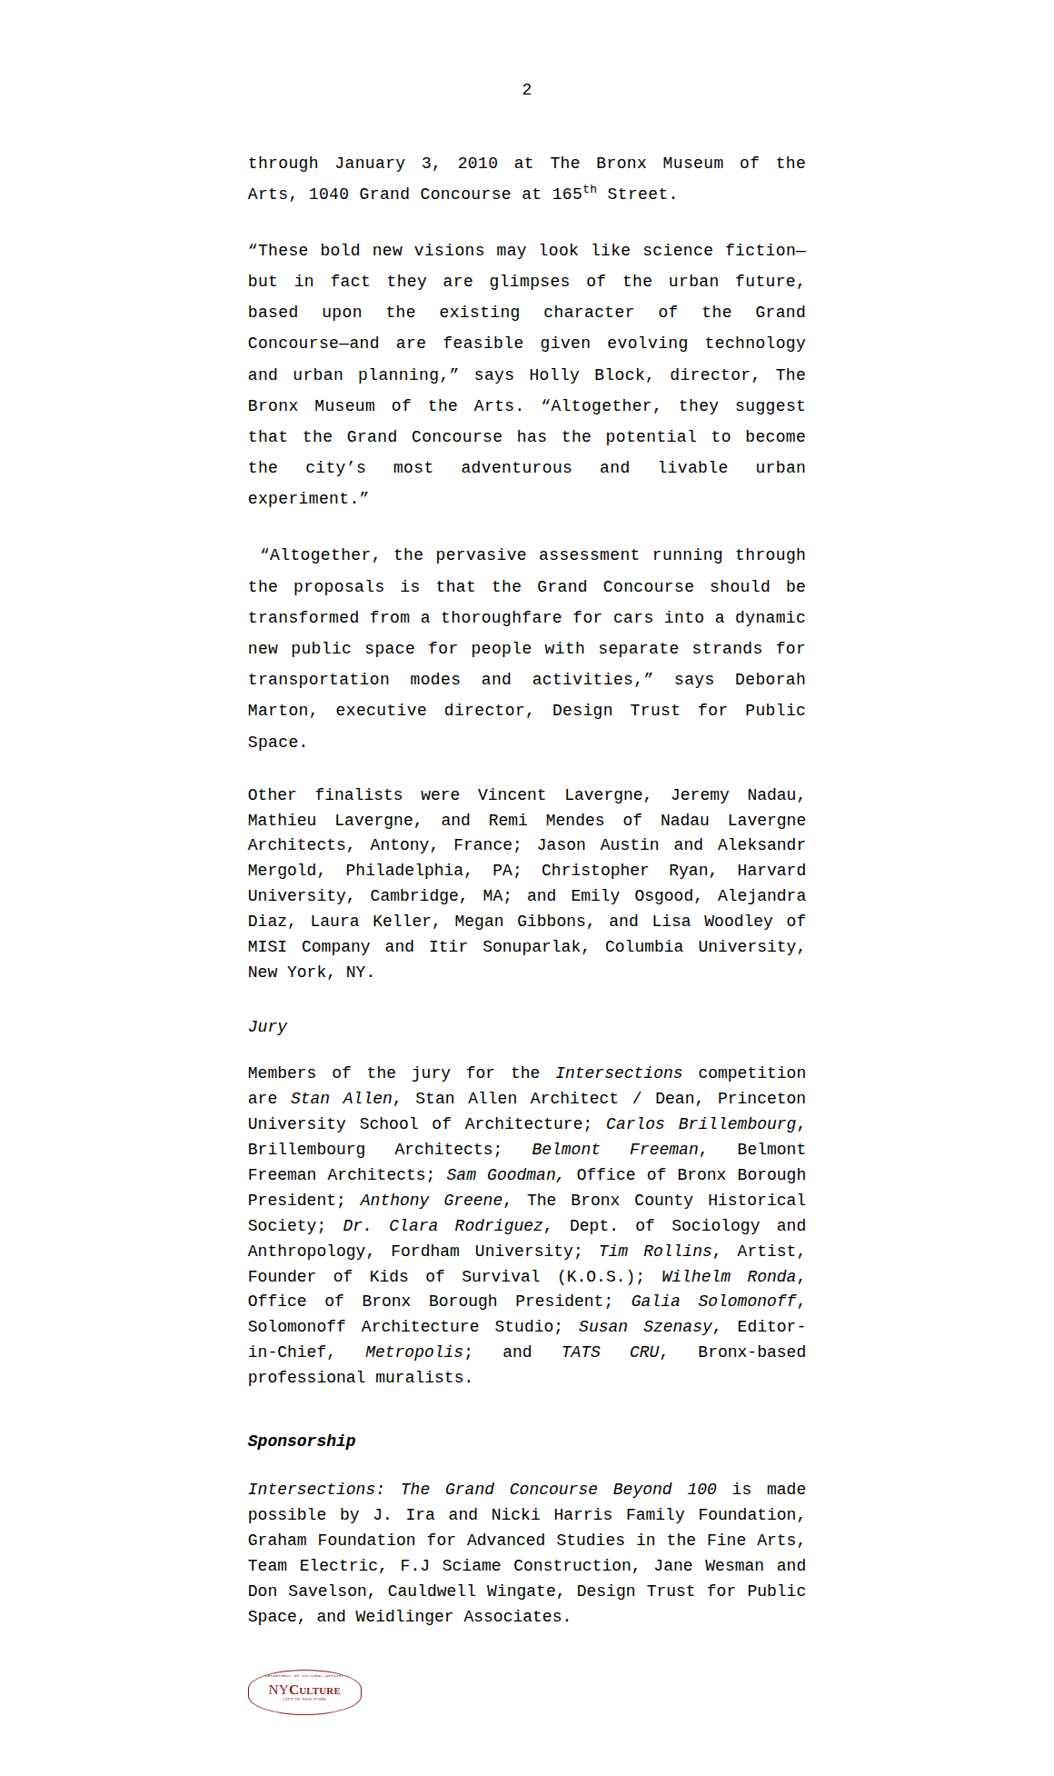2
through January 3, 2010 at The Bronx Museum of the Arts, 1040 Grand Concourse at 165th Street.
“These bold new visions may look like science fiction—but in fact they are glimpses of the urban future, based upon the existing character of the Grand Concourse—and are feasible given evolving technology and urban planning,” says Holly Block, director, The Bronx Museum of the Arts. “Altogether, they suggest that the Grand Concourse has the potential to become the city’s most adventurous and livable urban experiment.”
“Altogether, the pervasive assessment running through the proposals is that the Grand Concourse should be transformed from a thoroughfare for cars into a dynamic new public space for people with separate strands for transportation modes and activities,” says Deborah Marton, executive director, Design Trust for Public Space.
Other finalists were Vincent Lavergne, Jeremy Nadau, Mathieu Lavergne, and Remi Mendes of Nadau Lavergne Architects, Antony, France; Jason Austin and Aleksandr Mergold, Philadelphia, PA; Christopher Ryan, Harvard University, Cambridge, MA; and Emily Osgood, Alejandra Diaz, Laura Keller, Megan Gibbons, and Lisa Woodley of MISI Company and Itir Sonuparlak, Columbia University, New York, NY.
Jury
Members of the jury for the Intersections competition are Stan Allen, Stan Allen Architect / Dean, Princeton University School of Architecture; Carlos Brillembourg, Brillembourg Architects; Belmont Freeman, Belmont Freeman Architects; Sam Goodman, Office of Bronx Borough President; Anthony Greene, The Bronx County Historical Society; Dr. Clara Rodriguez, Dept. of Sociology and Anthropology, Fordham University; Tim Rollins, Artist, Founder of Kids of Survival (K.O.S.); Wilhelm Ronda, Office of Bronx Borough President; Galia Solomonoff, Solomonoff Architecture Studio; Susan Szenasy, Editor-in-Chief, Metropolis; and TATS CRU, Bronx-based professional muralists.
Sponsorship
Intersections: The Grand Concourse Beyond 100 is made possible by J. Ira and Nicki Harris Family Foundation, Graham Foundation for Advanced Studies in the Fine Arts, Team Electric, F.J Sciame Construction, Jane Wesman and Don Savelson, Cauldwell Wingate, Design Trust for Public Space, and Weidlinger Associates.
DEPARTMENT OF CULTURAL AFFAIRS
NY Culture CITY OF NEW YORK